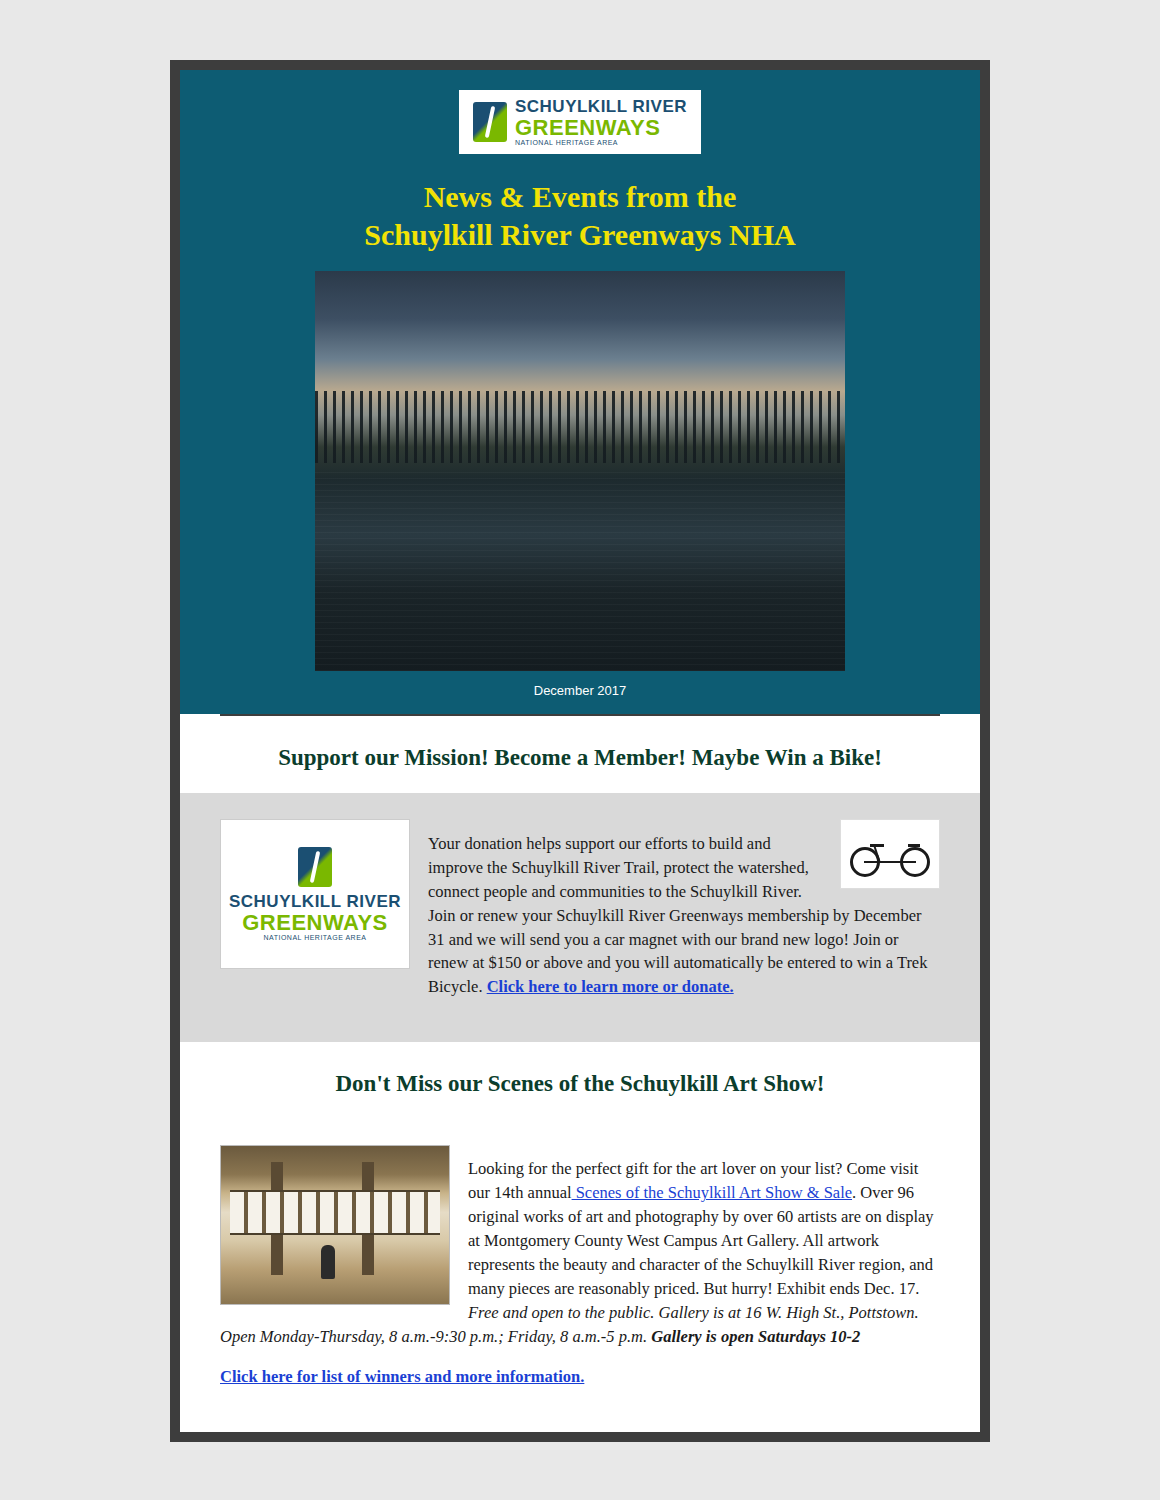SCHUYLKILL RIVER
GREENWAYS
NATIONAL HERITAGE AREA
News & Events from the
Schuylkill River Greenways NHA
December 2017
Support our Mission! Become a Member! Maybe Win a Bike!
SCHUYLKILL RIVER
GREENWAYS
NATIONAL HERITAGE AREA
Your donation helps support our efforts to build and improve the Schuylkill River Trail, protect the watershed, connect people and communities to the Schuylkill River. Join or renew your Schuylkill River Greenways membership by December 31 and we will send you a car magnet with our brand new logo! Join or renew at $150 or above and you will automatically be entered to win a Trek Bicycle. Click here to learn more or donate.
Don't Miss our Scenes of the Schuylkill Art Show!
Looking for the perfect gift for the art lover on your list? Come visit our 14th annual Scenes of the Schuylkill Art Show & Sale. Over 96 original works of art and photography by over 60 artists are on display at Montgomery County West Campus Art Gallery. All artwork represents the beauty and character of the Schuylkill River region, and many pieces are reasonably priced. But hurry! Exhibit ends Dec. 17. Free and open to the public. Gallery is at 16 W. High St., Pottstown. Open Monday-Thursday, 8 a.m.-9:30 p.m.; Friday, 8 a.m.-5 p.m. Gallery is open Saturdays 10-2
Click here for list of winners and more information.